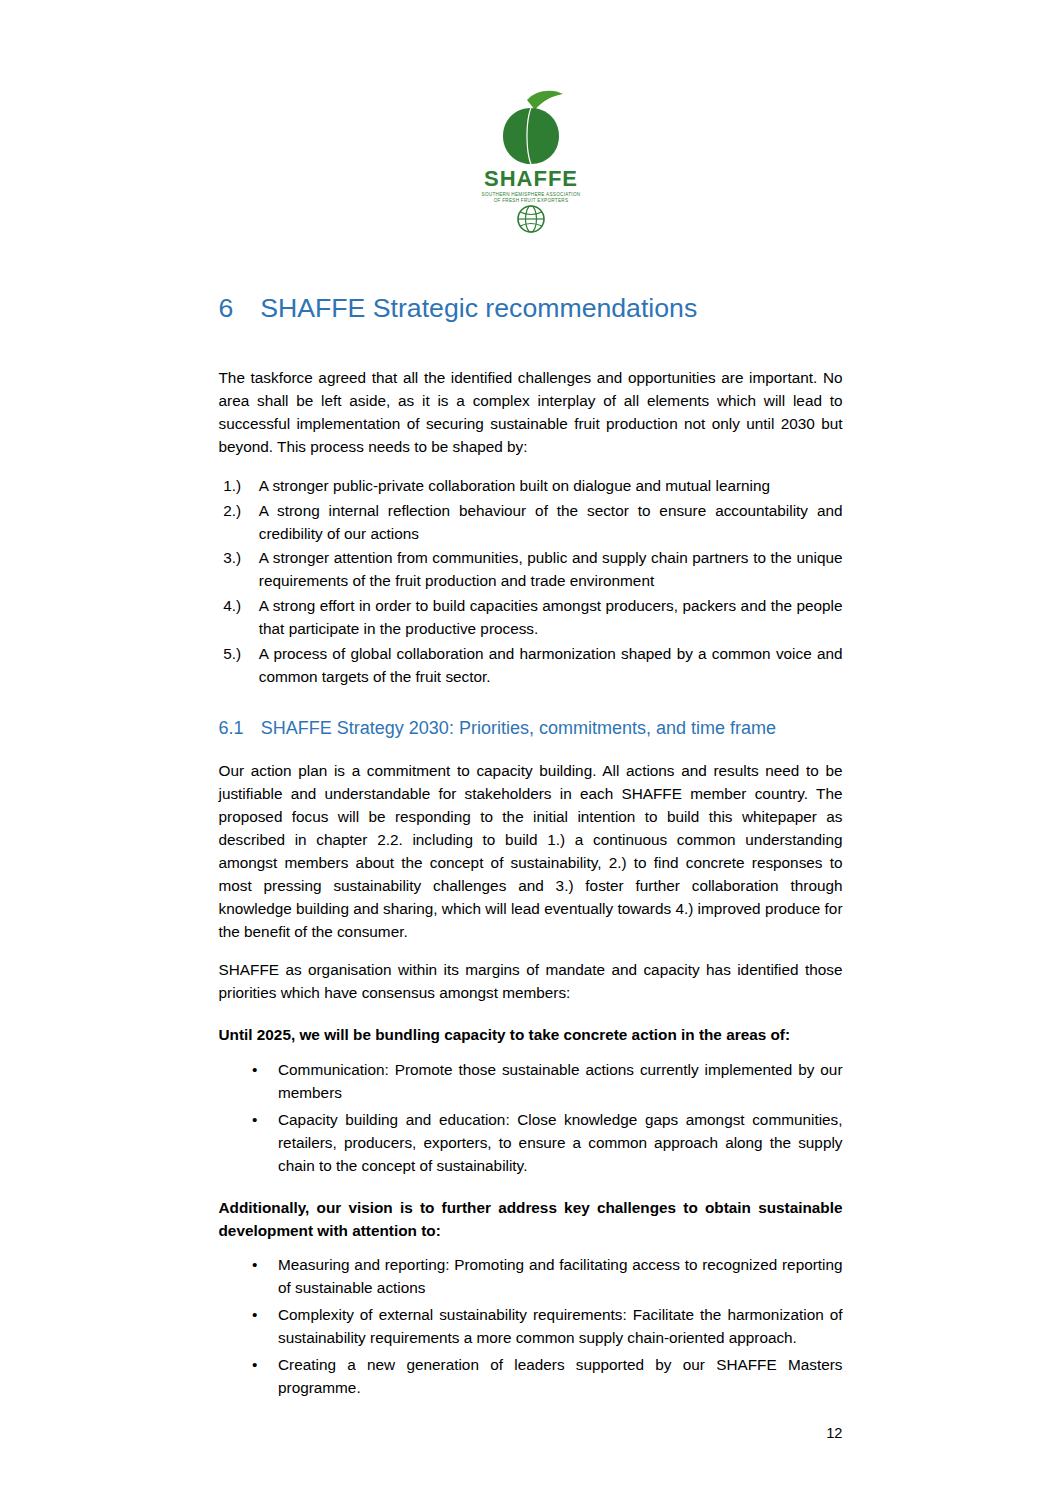SHAFFE SOUTHERN HEMISPHERE ASSOCIATION OF FRESH FRUIT EXPORTERS
6 SHAFFE Strategic recommendations
The taskforce agreed that all the identified challenges and opportunities are important. No area shall be left aside, as it is a complex interplay of all elements which will lead to successful implementation of securing sustainable fruit production not only until 2030 but beyond. This process needs to be shaped by:
A stronger public-private collaboration built on dialogue and mutual learning
A strong internal reflection behaviour of the sector to ensure accountability and credibility of our actions
A stronger attention from communities, public and supply chain partners to the unique requirements of the fruit production and trade environment
A strong effort in order to build capacities amongst producers, packers and the people that participate in the productive process.
A process of global collaboration and harmonization shaped by a common voice and common targets of the fruit sector.
6.1 SHAFFE Strategy 2030: Priorities, commitments, and time frame
Our action plan is a commitment to capacity building. All actions and results need to be justifiable and understandable for stakeholders in each SHAFFE member country. The proposed focus will be responding to the initial intention to build this whitepaper as described in chapter 2.2. including to build 1.) a continuous common understanding amongst members about the concept of sustainability, 2.) to find concrete responses to most pressing sustainability challenges and 3.) foster further collaboration through knowledge building and sharing, which will lead eventually towards 4.) improved produce for the benefit of the consumer.
SHAFFE as organisation within its margins of mandate and capacity has identified those priorities which have consensus amongst members:
Until 2025, we will be bundling capacity to take concrete action in the areas of:
Communication: Promote those sustainable actions currently implemented by our members
Capacity building and education: Close knowledge gaps amongst communities, retailers, producers, exporters, to ensure a common approach along the supply chain to the concept of sustainability.
Additionally, our vision is to further address key challenges to obtain sustainable development with attention to:
Measuring and reporting: Promoting and facilitating access to recognized reporting of sustainable actions
Complexity of external sustainability requirements: Facilitate the harmonization of sustainability requirements a more common supply chain-oriented approach.
Creating a new generation of leaders supported by our SHAFFE Masters programme.
12